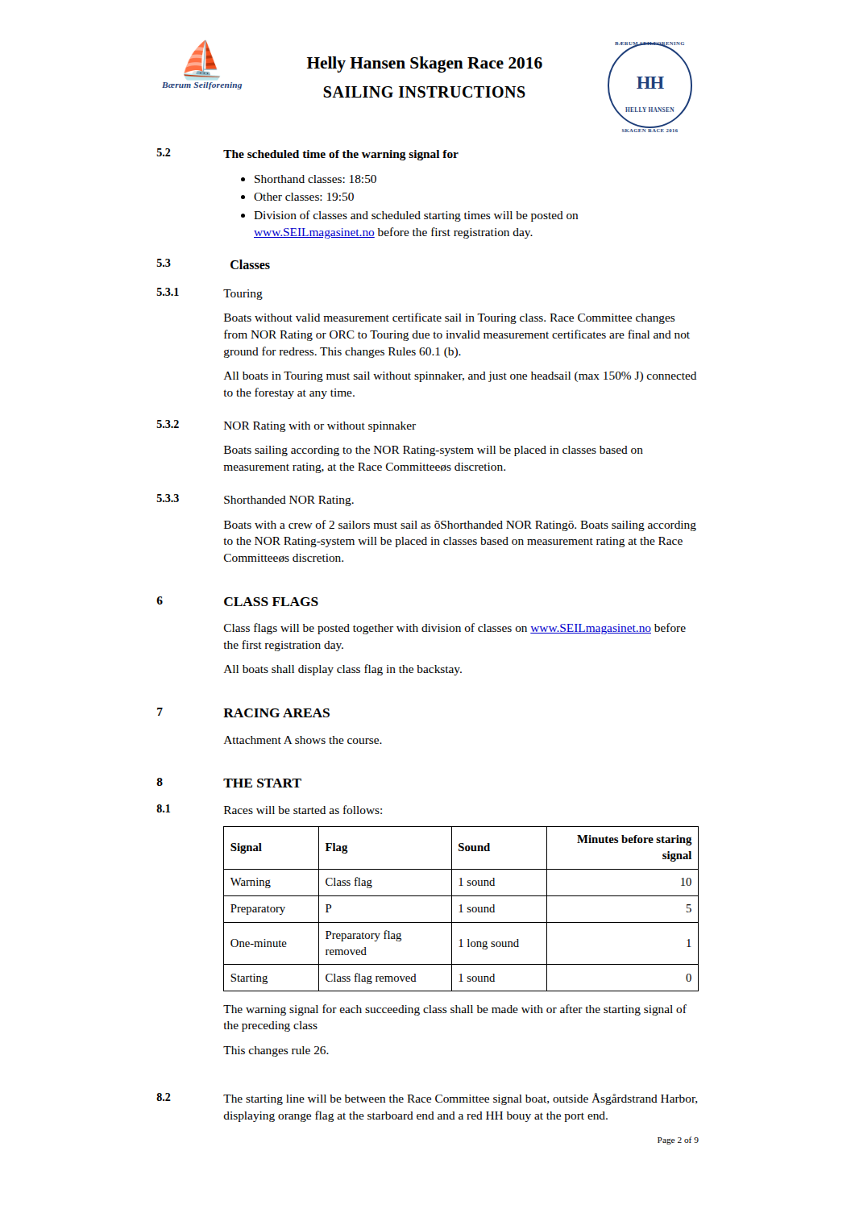⛵ Bærum Seilforening
Helly Hansen Skagen Race 2016
SAILING INSTRUCTIONS
BÆRUM SEILFORENING
HH
HELLY HANSEN
SKAGEN RACE 2016
5.2
The scheduled time of the warning signal for
Shorthand classes: 18:50
Other classes: 19:50
Division of classes and scheduled starting times will be posted on www.SEILmagasinet.no before the first registration day.
5.3
Classes
5.3.1
Touring
Boats without valid measurement certificate sail in Touring class. Race Committee changes from NOR Rating or ORC to Touring due to invalid measurement certificates are final and not ground for redress. This changes Rules 60.1 (b).
All boats in Touring must sail without spinnaker, and just one headsail (max 150% J) connected to the forestay at any time.
5.3.2
NOR Rating with or without spinnaker
Boats sailing according to the NOR Rating-system will be placed in classes based on measurement rating, at the Race Committeeøs discretion.
5.3.3
Shorthanded NOR Rating.
Boats with a crew of 2 sailors must sail as õShorthanded NOR Ratingö. Boats sailing according to the NOR Rating-system will be placed in classes based on measurement rating at the Race Committeeøs discretion.
6
CLASS FLAGS
Class flags will be posted together with division of classes on www.SEILmagasinet.no before the first registration day.
All boats shall display class flag in the backstay.
7
RACING AREAS
Attachment A shows the course.
8
THE START
8.1
Races will be started as follows:
| Signal | Flag | Sound | Minutes before staring signal |
| --- | --- | --- | --- |
| Warning | Class flag | 1 sound | 10 |
| Preparatory | P | 1 sound | 5 |
| One-minute | Preparatory flag removed | 1 long sound | 1 |
| Starting | Class flag removed | 1 sound | 0 |
The warning signal for each succeeding class shall be made with or after the starting signal of the preceding class
This changes rule 26.
8.2
The starting line will be between the Race Committee signal boat, outside Åsgårdstrand Harbor, displaying orange flag at the starboard end and a red HH bouy at the port end.
Page 2 of 9